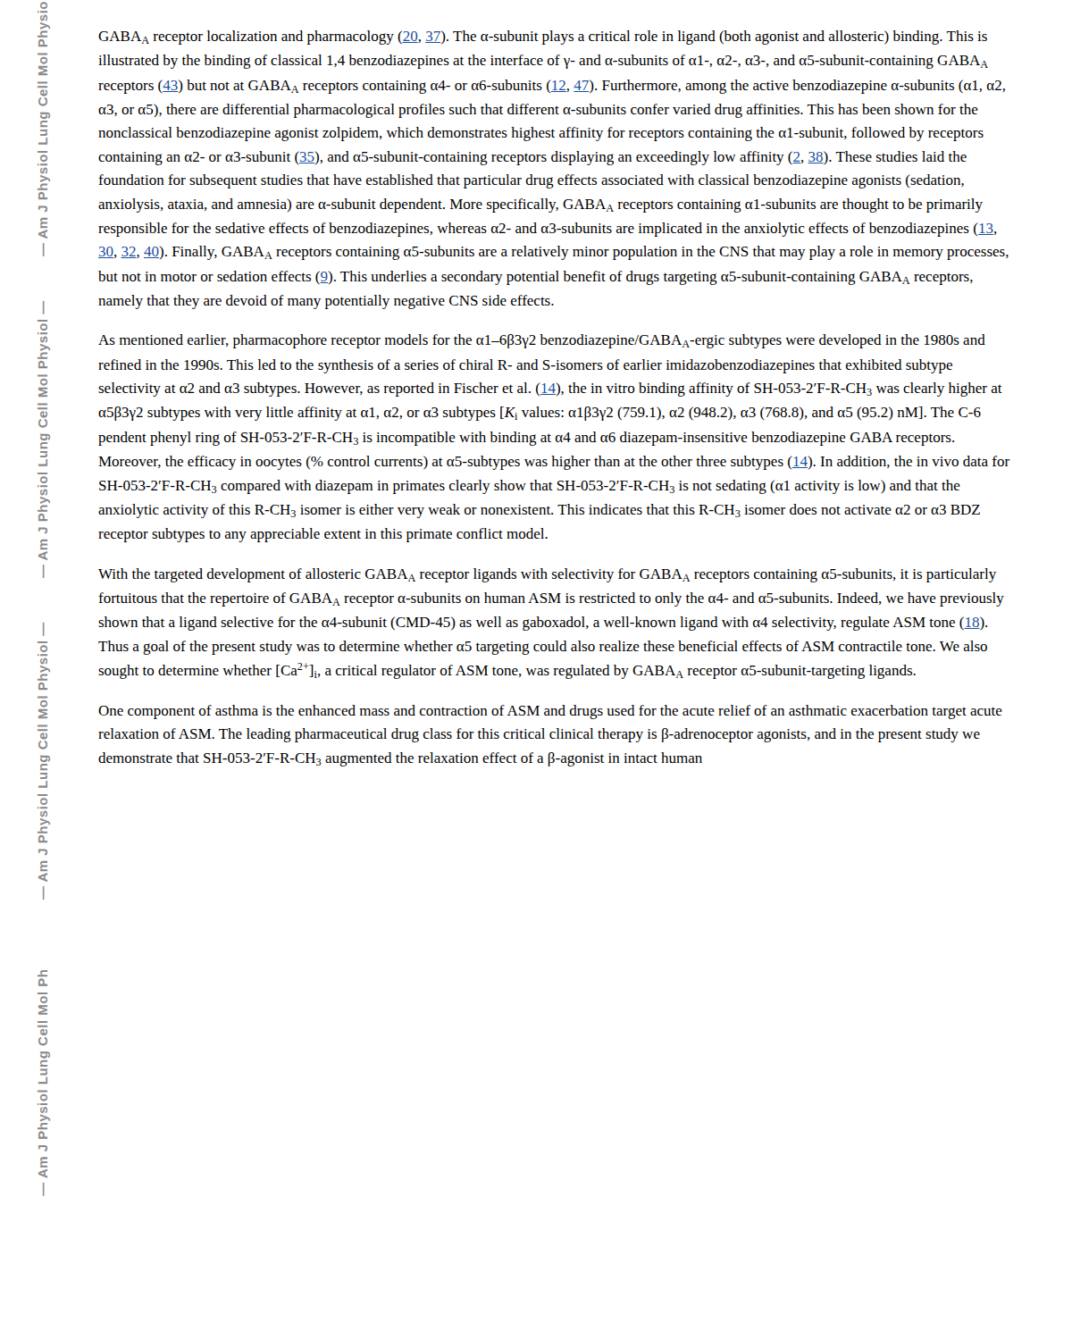— Am J Physiol Lung Cell Mol Physiol — — Am J Physiol Lung Cell Mol Physiol — — Am J Physiol Lung Cell Mol Physiol — — Am J Physiol Lung Cell Mol Ph
GABAA receptor localization and pharmacology (20, 37). The α-subunit plays a critical role in ligand (both agonist and allosteric) binding. This is illustrated by the binding of classical 1,4 benzodiazepines at the interface of γ- and α-subunits of α1-, α2-, α3-, and α5-subunit-containing GABAA receptors (43) but not at GABAA receptors containing α4- or α6-subunits (12, 47). Furthermore, among the active benzodiazepine α-subunits (α1, α2, α3, or α5), there are differential pharmacological profiles such that different α-subunits confer varied drug affinities. This has been shown for the nonclassical benzodiazepine agonist zolpidem, which demonstrates highest affinity for receptors containing the α1-subunit, followed by receptors containing an α2- or α3-subunit (35), and α5-subunit-containing receptors displaying an exceedingly low affinity (2, 38). These studies laid the foundation for subsequent studies that have established that particular drug effects associated with classical benzodiazepine agonists (sedation, anxiolysis, ataxia, and amnesia) are α-subunit dependent. More specifically, GABAA receptors containing α1-subunits are thought to be primarily responsible for the sedative effects of benzodiazepines, whereas α2- and α3-subunits are implicated in the anxiolytic effects of benzodiazepines (13, 30, 32, 40). Finally, GABAA receptors containing α5-subunits are a relatively minor population in the CNS that may play a role in memory processes, but not in motor or sedation effects (9). This underlies a secondary potential benefit of drugs targeting α5-subunit-containing GABAA receptors, namely that they are devoid of many potentially negative CNS side effects.
As mentioned earlier, pharmacophore receptor models for the α1–6β3γ2 benzodiazepine/GABAA-ergic subtypes were developed in the 1980s and refined in the 1990s. This led to the synthesis of a series of chiral R- and S-isomers of earlier imidazobenzodiazepines that exhibited subtype selectivity at α2 and α3 subtypes. However, as reported in Fischer et al. (14), the in vitro binding affinity of SH-053-2′F-R-CH3 was clearly higher at α5β3γ2 subtypes with very little affinity at α1, α2, or α3 subtypes [Ki values: α1β3γ2 (759.1), α2 (948.2), α3 (768.8), and α5 (95.2) nM]. The C-6 pendent phenyl ring of SH-053-2′F-R-CH3 is incompatible with binding at α4 and α6 diazepam-insensitive benzodiazepine GABA receptors. Moreover, the efficacy in oocytes (% control currents) at α5-subtypes was higher than at the other three subtypes (14). In addition, the in vivo data for SH-053-2′F-R-CH3 compared with diazepam in primates clearly show that SH-053-2′F-R-CH3 is not sedating (α1 activity is low) and that the anxiolytic activity of this R-CH3 isomer is either very weak or nonexistent. This indicates that this R-CH3 isomer does not activate α2 or α3 BDZ receptor subtypes to any appreciable extent in this primate conflict model.
With the targeted development of allosteric GABAA receptor ligands with selectivity for GABAA receptors containing α5-subunits, it is particularly fortuitous that the repertoire of GABAA receptor α-subunits on human ASM is restricted to only the α4- and α5-subunits. Indeed, we have previously shown that a ligand selective for the α4-subunit (CMD-45) as well as gaboxadol, a well-known ligand with α4 selectivity, regulate ASM tone (18). Thus a goal of the present study was to determine whether α5 targeting could also realize these beneficial effects of ASM contractile tone. We also sought to determine whether [Ca2+]i, a critical regulator of ASM tone, was regulated by GABAA receptor α5-subunit-targeting ligands.
One component of asthma is the enhanced mass and contraction of ASM and drugs used for the acute relief of an asthmatic exacerbation target acute relaxation of ASM. The leading pharmaceutical drug class for this critical clinical therapy is β-adrenoceptor agonists, and in the present study we demonstrate that SH-053-2′F-R-CH3 augmented the relaxation effect of a β-agonist in intact human